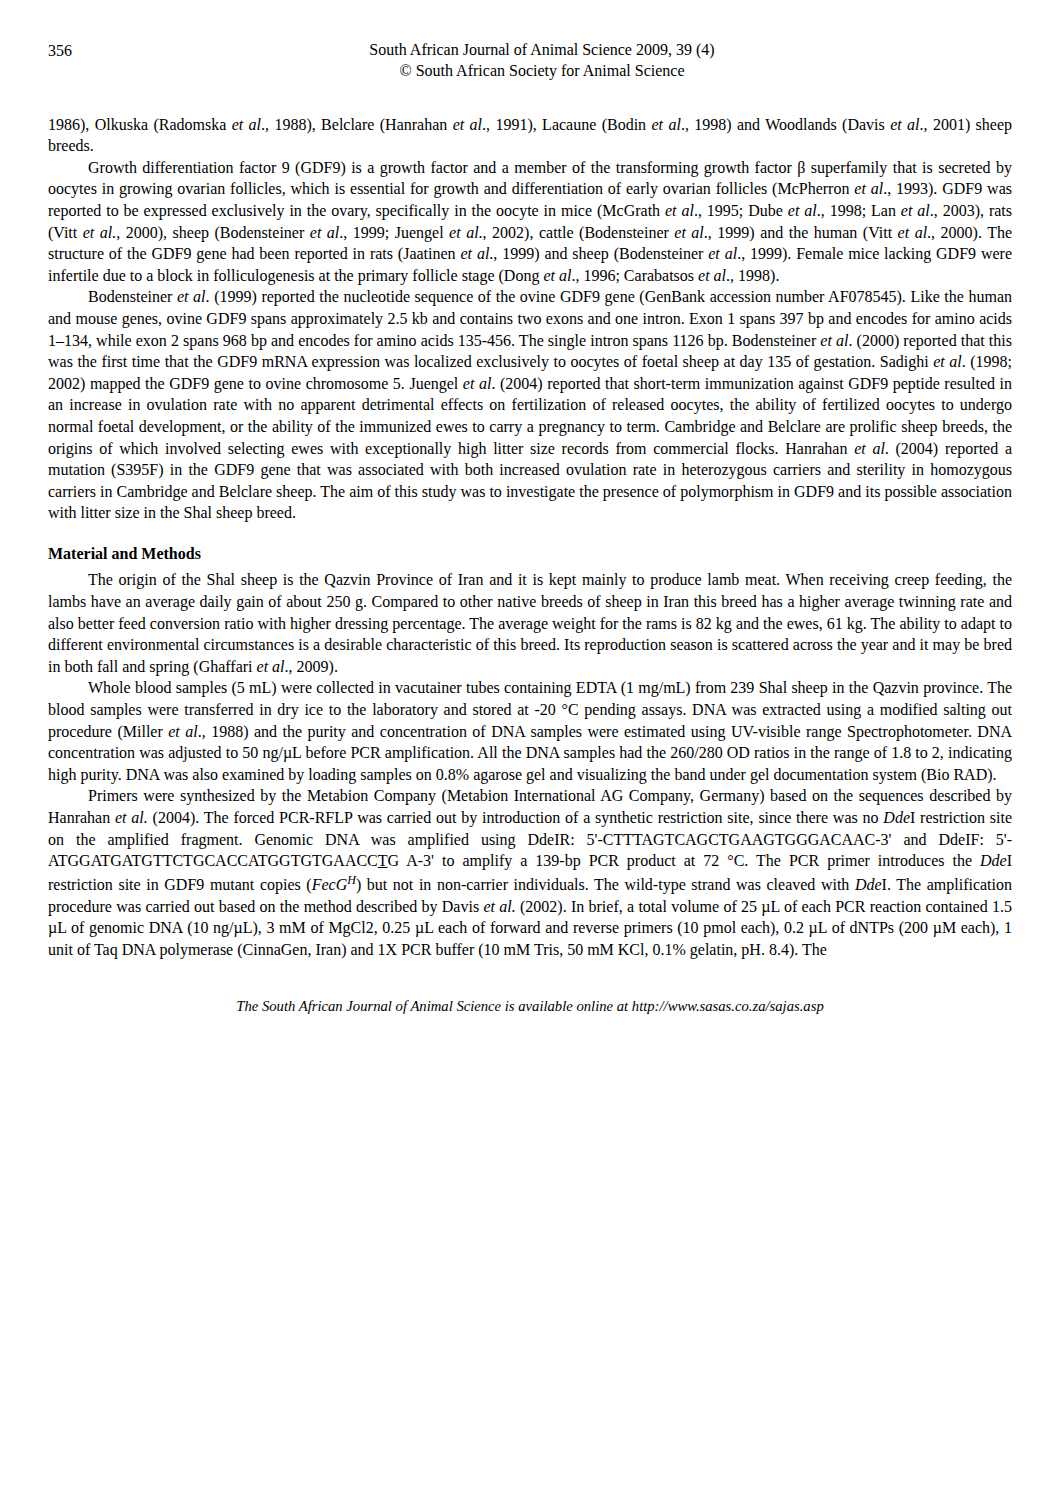356
South African Journal of Animal Science 2009, 39 (4) © South African Society for Animal Science
1986), Olkuska (Radomska et al., 1988), Belclare (Hanrahan et al., 1991), Lacaune (Bodin et al., 1998) and Woodlands (Davis et al., 2001) sheep breeds.
Growth differentiation factor 9 (GDF9) is a growth factor and a member of the transforming growth factor β superfamily that is secreted by oocytes in growing ovarian follicles, which is essential for growth and differentiation of early ovarian follicles (McPherron et al., 1993). GDF9 was reported to be expressed exclusively in the ovary, specifically in the oocyte in mice (McGrath et al., 1995; Dube et al., 1998; Lan et al., 2003), rats (Vitt et al., 2000), sheep (Bodensteiner et al., 1999; Juengel et al., 2002), cattle (Bodensteiner et al., 1999) and the human (Vitt et al., 2000). The structure of the GDF9 gene had been reported in rats (Jaatinen et al., 1999) and sheep (Bodensteiner et al., 1999). Female mice lacking GDF9 were infertile due to a block in folliculogenesis at the primary follicle stage (Dong et al., 1996; Carabatsos et al., 1998).
Bodensteiner et al. (1999) reported the nucleotide sequence of the ovine GDF9 gene (GenBank accession number AF078545). Like the human and mouse genes, ovine GDF9 spans approximately 2.5 kb and contains two exons and one intron. Exon 1 spans 397 bp and encodes for amino acids 1–134, while exon 2 spans 968 bp and encodes for amino acids 135-456. The single intron spans 1126 bp. Bodensteiner et al. (2000) reported that this was the first time that the GDF9 mRNA expression was localized exclusively to oocytes of foetal sheep at day 135 of gestation. Sadighi et al. (1998; 2002) mapped the GDF9 gene to ovine chromosome 5. Juengel et al. (2004) reported that short-term immunization against GDF9 peptide resulted in an increase in ovulation rate with no apparent detrimental effects on fertilization of released oocytes, the ability of fertilized oocytes to undergo normal foetal development, or the ability of the immunized ewes to carry a pregnancy to term. Cambridge and Belclare are prolific sheep breeds, the origins of which involved selecting ewes with exceptionally high litter size records from commercial flocks. Hanrahan et al. (2004) reported a mutation (S395F) in the GDF9 gene that was associated with both increased ovulation rate in heterozygous carriers and sterility in homozygous carriers in Cambridge and Belclare sheep. The aim of this study was to investigate the presence of polymorphism in GDF9 and its possible association with litter size in the Shal sheep breed.
Material and Methods
The origin of the Shal sheep is the Qazvin Province of Iran and it is kept mainly to produce lamb meat. When receiving creep feeding, the lambs have an average daily gain of about 250 g. Compared to other native breeds of sheep in Iran this breed has a higher average twinning rate and also better feed conversion ratio with higher dressing percentage. The average weight for the rams is 82 kg and the ewes, 61 kg. The ability to adapt to different environmental circumstances is a desirable characteristic of this breed. Its reproduction season is scattered across the year and it may be bred in both fall and spring (Ghaffari et al., 2009).
Whole blood samples (5 mL) were collected in vacutainer tubes containing EDTA (1 mg/mL) from 239 Shal sheep in the Qazvin province. The blood samples were transferred in dry ice to the laboratory and stored at -20 °C pending assays. DNA was extracted using a modified salting out procedure (Miller et al., 1988) and the purity and concentration of DNA samples were estimated using UV-visible range Spectrophotometer. DNA concentration was adjusted to 50 ng/µL before PCR amplification. All the DNA samples had the 260/280 OD ratios in the range of 1.8 to 2, indicating high purity. DNA was also examined by loading samples on 0.8% agarose gel and visualizing the band under gel documentation system (Bio RAD).
Primers were synthesized by the Metabion Company (Metabion International AG Company, Germany) based on the sequences described by Hanrahan et al. (2004). The forced PCR-RFLP was carried out by introduction of a synthetic restriction site, since there was no Dde I restriction site on the amplified fragment. Genomic DNA was amplified using DdeIR: 5'-CTTTAGTCAGCTGAAGTGGGACAAC-3' and DdeIF: 5'-ATGGATGATGTTCTGCACCATGGTGTGAACCTG A-3' to amplify a 139-bp PCR product at 72 °C. The PCR primer introduces the Dde I restriction site in GDF9 mutant copies (FecGH) but not in non-carrier individuals. The wild-type strand was cleaved with Dde I. The amplification procedure was carried out based on the method described by Davis et al. (2002). In brief, a total volume of 25 µL of each PCR reaction contained 1.5 µL of genomic DNA (10 ng/µL), 3 mM of MgCl2, 0.25 µL each of forward and reverse primers (10 pmol each), 0.2 µL of dNTPs (200 µM each), 1 unit of Taq DNA polymerase (CinnaGen, Iran) and 1X PCR buffer (10 mM Tris, 50 mM KCl, 0.1% gelatin, pH. 8.4). The
The South African Journal of Animal Science is available online at http://www.sasas.co.za/sajas.asp